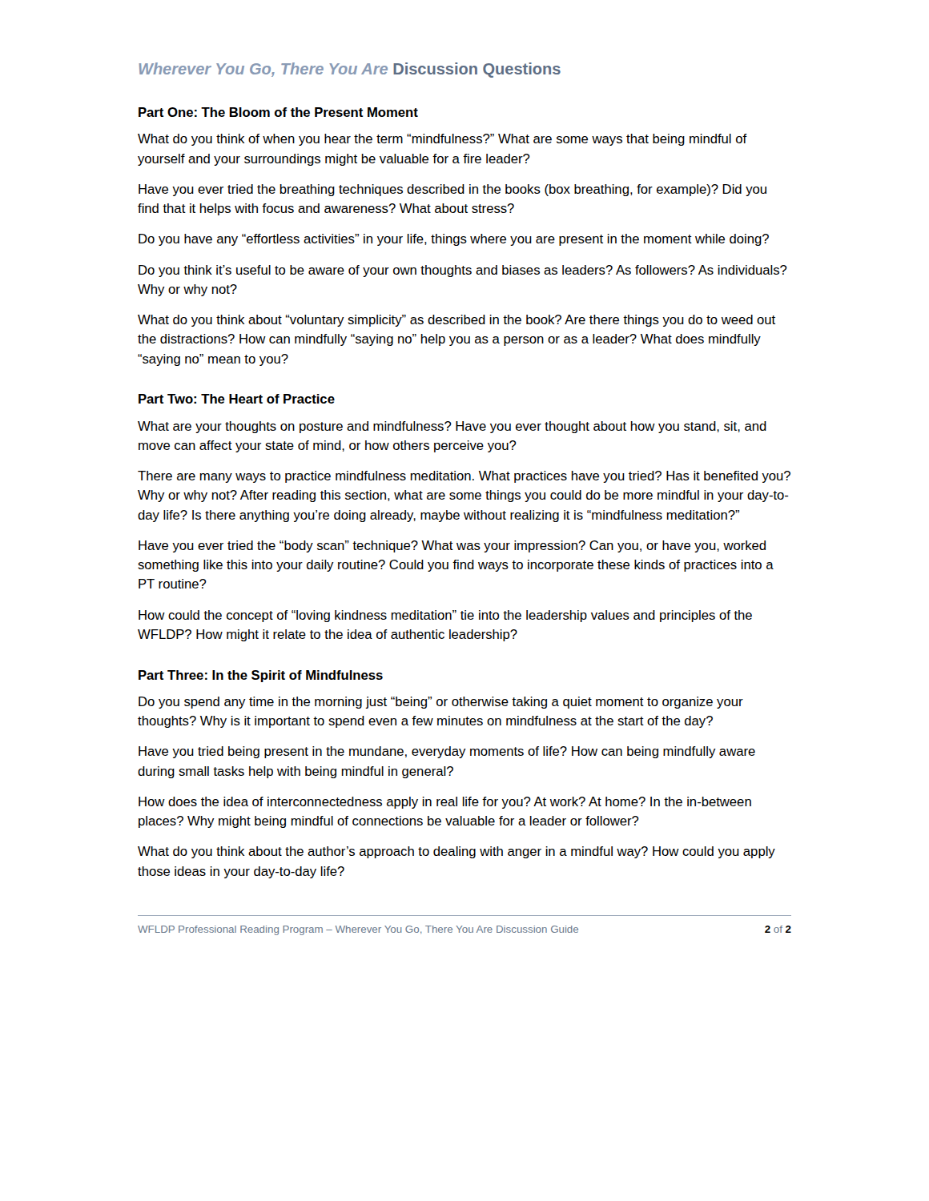Wherever You Go, There You Are Discussion Questions
Part One: The Bloom of the Present Moment
What do you think of when you hear the term “mindfulness?” What are some ways that being mindful of yourself and your surroundings might be valuable for a fire leader?
Have you ever tried the breathing techniques described in the books (box breathing, for example)? Did you find that it helps with focus and awareness? What about stress?
Do you have any “effortless activities” in your life, things where you are present in the moment while doing?
Do you think it’s useful to be aware of your own thoughts and biases as leaders? As followers? As individuals? Why or why not?
What do you think about “voluntary simplicity” as described in the book? Are there things you do to weed out the distractions? How can mindfully “saying no” help you as a person or as a leader? What does mindfully “saying no” mean to you?
Part Two: The Heart of Practice
What are your thoughts on posture and mindfulness? Have you ever thought about how you stand, sit, and move can affect your state of mind, or how others perceive you?
There are many ways to practice mindfulness meditation. What practices have you tried? Has it benefited you? Why or why not? After reading this section, what are some things you could do be more mindful in your day-to-day life? Is there anything you’re doing already, maybe without realizing it is “mindfulness meditation?”
Have you ever tried the “body scan” technique? What was your impression? Can you, or have you, worked something like this into your daily routine? Could you find ways to incorporate these kinds of practices into a PT routine?
How could the concept of “loving kindness meditation” tie into the leadership values and principles of the WFLDP? How might it relate to the idea of authentic leadership?
Part Three: In the Spirit of Mindfulness
Do you spend any time in the morning just “being” or otherwise taking a quiet moment to organize your thoughts? Why is it important to spend even a few minutes on mindfulness at the start of the day?
Have you tried being present in the mundane, everyday moments of life? How can being mindfully aware during small tasks help with being mindful in general?
How does the idea of interconnectedness apply in real life for you? At work? At home? In the in-between places? Why might being mindful of connections be valuable for a leader or follower?
What do you think about the author’s approach to dealing with anger in a mindful way? How could you apply those ideas in your day-to-day life?
WFLDP Professional Reading Program – Wherever You Go, There You Are Discussion Guide 2 of 2